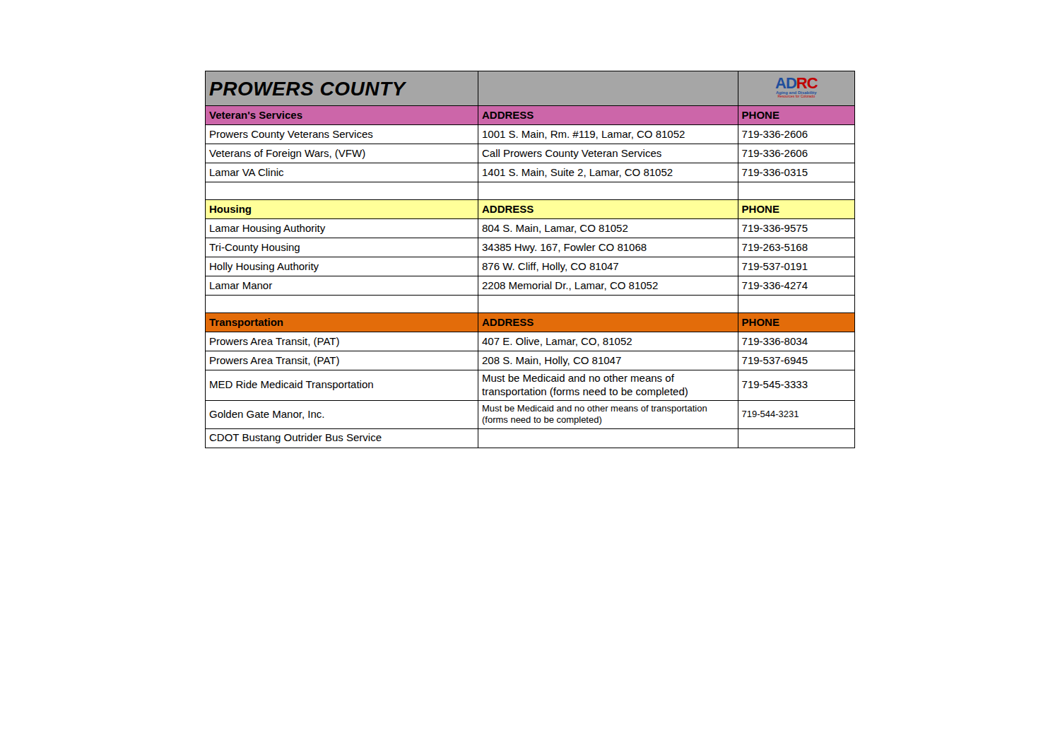| PROWERS COUNTY | | A D R C Aging and Disability Resources for Colorado |
| Veteran's Services | ADDRESS | PHONE |
| Prowers County Veterans Services | 1001 S. Main, Rm. #119, Lamar, CO 81052 | 719-336-2606 |
| Veterans of Foreign Wars, (VFW) | Call Prowers County Veteran Services | 719-336-2606 |
| Lamar VA Clinic | 1401 S. Main, Suite 2, Lamar, CO 81052 | 719-336-0315 |
| Housing | ADDRESS | PHONE |
| Lamar Housing Authority | 804 S. Main, Lamar, CO 81052 | 719-336-9575 |
| Tri-County Housing | 34385 Hwy. 167, Fowler CO 81068 | 719-263-5168 |
| Holly Housing Authority | 876 W. Cliff, Holly, CO 81047 | 719-537-0191 |
| Lamar Manor | 2208 Memorial Dr., Lamar, CO 81052 | 719-336-4274 |
| Transportation | ADDRESS | PHONE |
| Prowers Area Transit, (PAT) | 407 E. Olive, Lamar, CO, 81052 | 719-336-8034 |
| Prowers Area Transit, (PAT) | 208 S. Main, Holly, CO 81047 | 719-537-6945 |
| MED Ride Medicaid Transportation | Must be Medicaid and no other means of transportation (forms need to be completed) | 719-545-3333 |
| Golden Gate Manor, Inc. | Must be Medicaid and no other means of transportation (forms need to be completed) | 719-544-3231 |
| CDOT Bustang Outrider Bus Service | | |